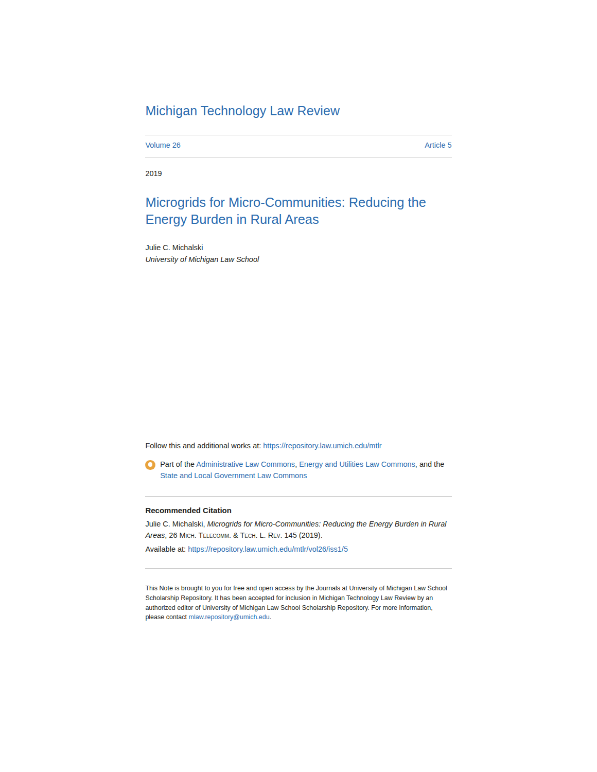Michigan Technology Law Review
Volume 26 Article 5
2019
Microgrids for Micro-Communities: Reducing the Energy Burden in Rural Areas
Julie C. Michalski
University of Michigan Law School
Follow this and additional works at: https://repository.law.umich.edu/mtlr
Part of the Administrative Law Commons, Energy and Utilities Law Commons, and the State and Local Government Law Commons
Recommended Citation
Julie C. Michalski, Microgrids for Micro-Communities: Reducing the Energy Burden in Rural Areas, 26 Mich. Telecomm. & Tech. L. Rev. 145 (2019).
Available at: https://repository.law.umich.edu/mtlr/vol26/iss1/5
This Note is brought to you for free and open access by the Journals at University of Michigan Law School Scholarship Repository. It has been accepted for inclusion in Michigan Technology Law Review by an authorized editor of University of Michigan Law School Scholarship Repository. For more information, please contact mlaw.repository@umich.edu.